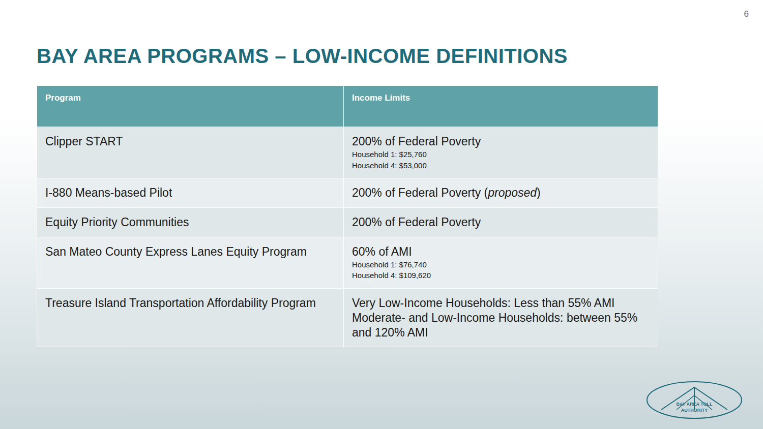6
BAY AREA PROGRAMS – LOW-INCOME DEFINITIONS
| Program | Income Limits |
| --- | --- |
| Clipper START | 200% of Federal Poverty Household 1: $25,760 Household 4: $53,000 |
| I-880 Means-based Pilot | 200% of Federal Poverty ( proposed ) |
| Equity Priority Communities | 200% of Federal Poverty |
| San Mateo County Express Lanes Equity Program | 60% of AMI Household 1: $76,740 Household 4: $109,620 |
| Treasure Island Transportation Affordability Program | Very Low-Income Households: Less than 55% AMI Moderate- and Low-Income Households: between 55% and 120% AMI |
BAY AREA TOLL AUTHORITY